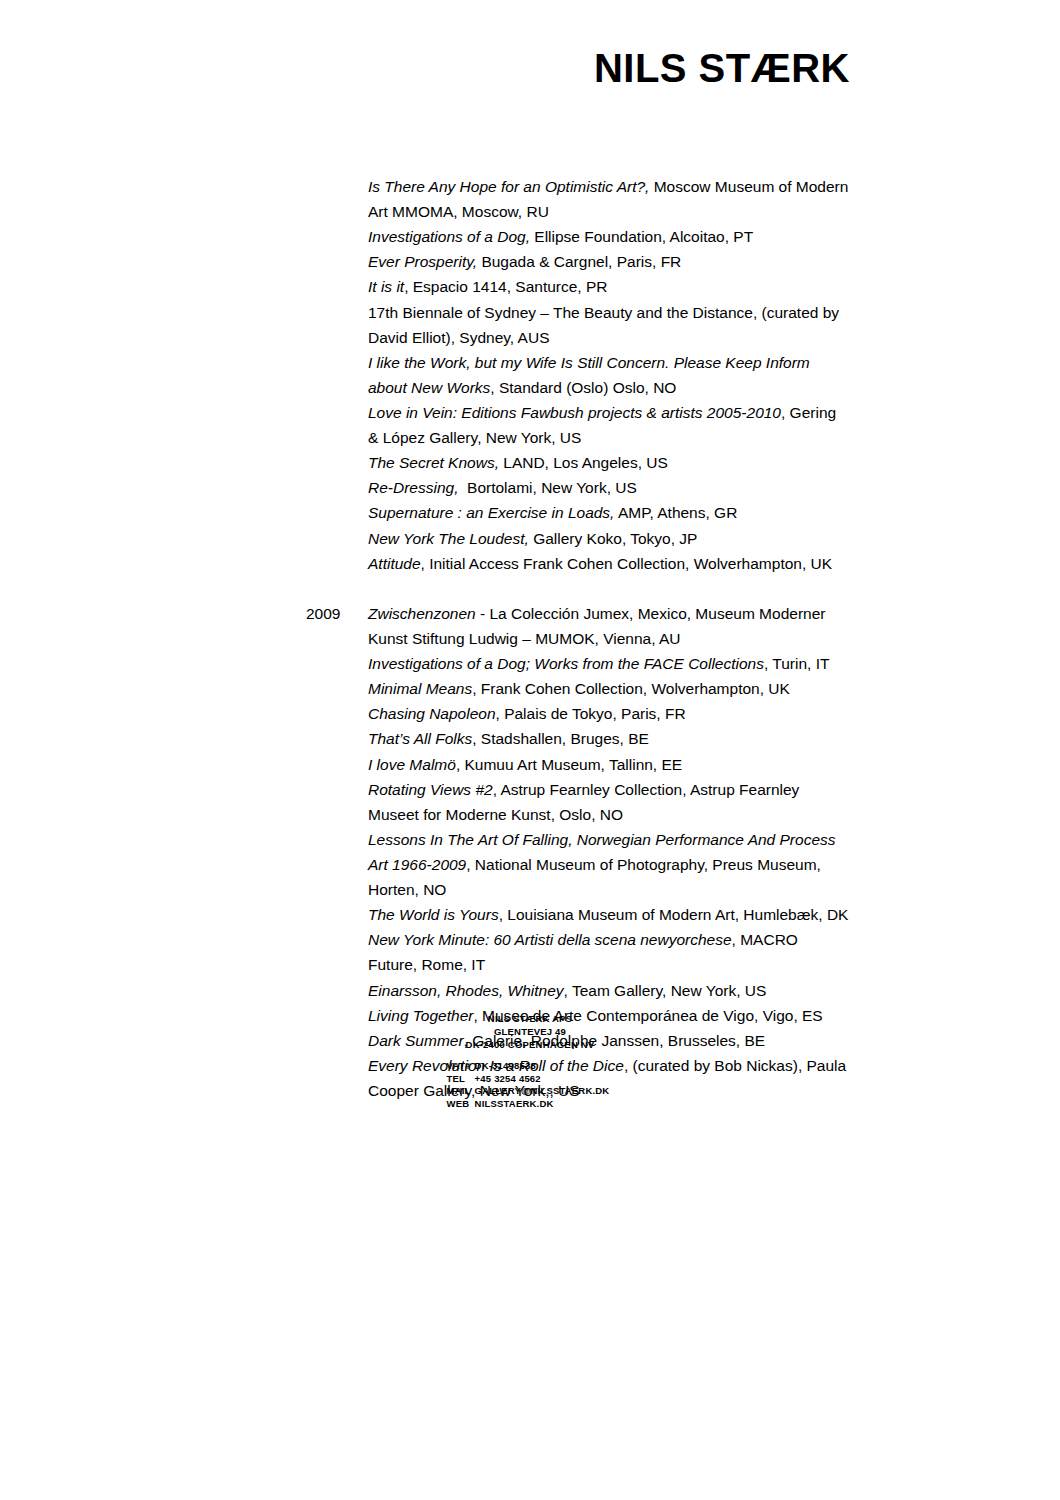NILS STÆRK
Is There Any Hope for an Optimistic Art?, Moscow Museum of Modern Art MMOMA, Moscow, RU
Investigations of a Dog, Ellipse Foundation, Alcoitao, PT
Ever Prosperity, Bugada & Cargnel, Paris, FR
It is it, Espacio 1414, Santurce, PR
17th Biennale of Sydney – The Beauty and the Distance, (curated by David Elliot), Sydney, AUS
I like the Work, but my Wife Is Still Concern. Please Keep Inform about New Works, Standard (Oslo) Oslo, NO
Love in Vein: Editions Fawbush projects & artists 2005-2010, Gering & López Gallery, New York, US
The Secret Knows, LAND, Los Angeles, US
Re-Dressing, Bortolami, New York, US
Supernature : an Exercise in Loads, AMP, Athens, GR
New York The Loudest, Gallery Koko, Tokyo, JP
Attitude, Initial Access Frank Cohen Collection, Wolverhampton, UK
2009
Zwischenzonen - La Colección Jumex, Mexico, Museum Moderner Kunst Stiftung Ludwig – MUMOK, Vienna, AU
Investigations of a Dog; Works from the FACE Collections, Turin, IT
Minimal Means, Frank Cohen Collection, Wolverhampton, UK
Chasing Napoleon, Palais de Tokyo, Paris, FR
That’s All Folks, Stadshallen, Bruges, BE
I love Malmö, Kumuu Art Museum, Tallinn, EE
Rotating Views #2, Astrup Fearnley Collection, Astrup Fearnley Museet for Moderne Kunst, Oslo, NO
Lessons In The Art Of Falling, Norwegian Performance And Process Art 1966-2009, National Museum of Photography, Preus Museum, Horten, NO
The World is Yours, Louisiana Museum of Modern Art, Humlebæk, DK
New York Minute: 60 Artisti della scena newyorchese, MACRO Future, Rome, IT
Einarsson, Rhodes, Whitney, Team Gallery, New York, US
Living Together, Museo de Arte Contemporánea de Vigo, Vigo, ES
Dark Summer, Galerie, Rodolphe Janssen, Brusseles, BE
Every Revolution Is a Roll of the Dice, (curated by Bob Nickas), Paula Cooper Gallery, New York,, US
NILS STÆRK APS
GLENTEVEJ 49
DK-2400 COPENHAGEN NV
| VAT# | DK-31498538 |
| TEL | +45 3254 4562 |
| MAIL | GALLERY@NILSSTAERK.DK |
| WEB | NILSSTAERK.DK |